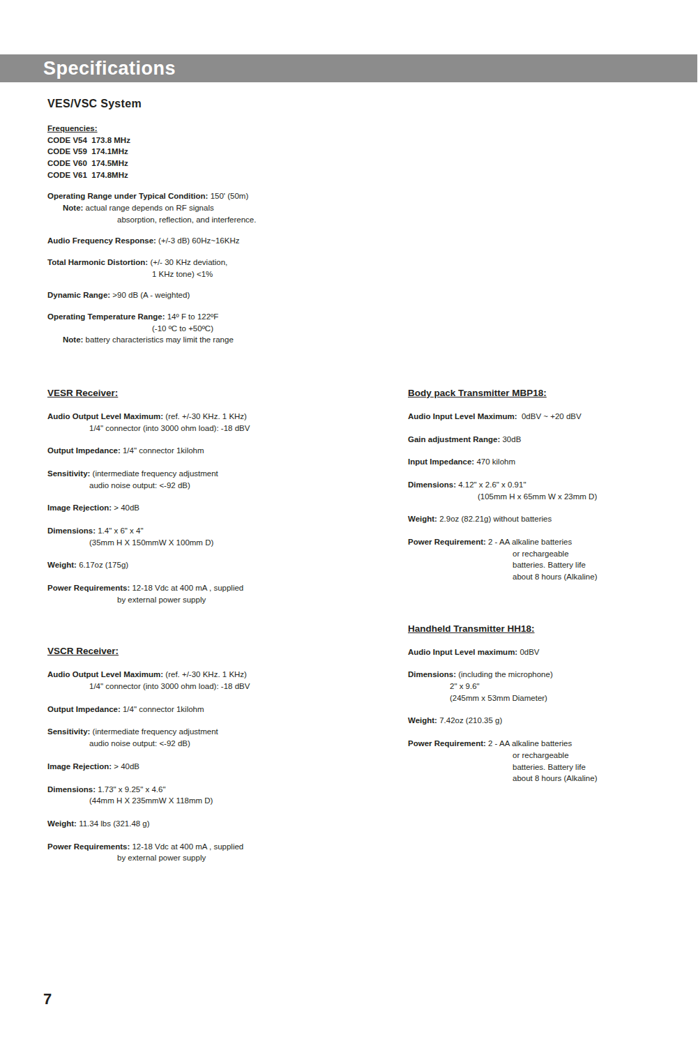Specifications
VES/VSC System
Frequencies:
CODE V54 173.8 MHz
CODE V59 174.1MHz
CODE V60 174.5MHz
CODE V61 174.8MHz
Operating Range under Typical Condition: 150' (50m) Note: actual range depends on RF signals absorption, reflection, and interference.
Audio Frequency Response: (+/-3 dB) 60Hz~16KHz
Total Harmonic Distortion: (+/- 30 KHz deviation, 1 KHz tone) <1%
Dynamic Range: >90 dB (A - weighted)
Operating Temperature Range: 14º F to 122ºF (-10 ºC to +50ºC) Note: battery characteristics may limit the range
VESR Receiver:
Audio Output Level Maximum: (ref. +/-30 KHz. 1 KHz) 1/4" connector (into 3000 ohm load): -18 dBV
Output Impedance: 1/4" connector 1kilohm
Sensitivity: (intermediate frequency adjustment audio noise output: <-92 dB)
Image Rejection: > 40dB
Dimensions: 1.4" x 6" x 4" (35mm H X 150mmW X 100mm D)
Weight: 6.17oz (175g)
Power Requirements: 12-18 Vdc at 400 mA , supplied by external power supply
VSCR Receiver:
Audio Output Level Maximum: (ref. +/-30 KHz. 1 KHz) 1/4" connector (into 3000 ohm load): -18 dBV
Output Impedance: 1/4" connector 1kilohm
Sensitivity: (intermediate frequency adjustment audio noise output: <-92 dB)
Image Rejection: > 40dB
Dimensions: 1.73" x 9.25" x 4.6" (44mm H X 235mmW X 118mm D)
Weight: 11.34 lbs (321.48 g)
Power Requirements: 12-18 Vdc at 400 mA , supplied by external power supply
Body pack Transmitter MBP18:
Audio Input Level Maximum: 0dBV ~ +20 dBV
Gain adjustment Range: 30dB
Input Impedance: 470 kilohm
Dimensions: 4.12" x 2.6" x 0.91" (105mm H x 65mm W x 23mm D)
Weight: 2.9oz (82.21g) without batteries
Power Requirement: 2 - AA alkaline batteries or rechargeable batteries. Battery life about 8 hours (Alkaline)
Handheld Transmitter HH18:
Audio Input Level maximum: 0dBV
Dimensions: (including the microphone) 2" x 9.6" (245mm x 53mm Diameter)
Weight: 7.42oz (210.35 g)
Power Requirement: 2 - AA alkaline batteries or rechargeable batteries. Battery life about 8 hours (Alkaline)
7